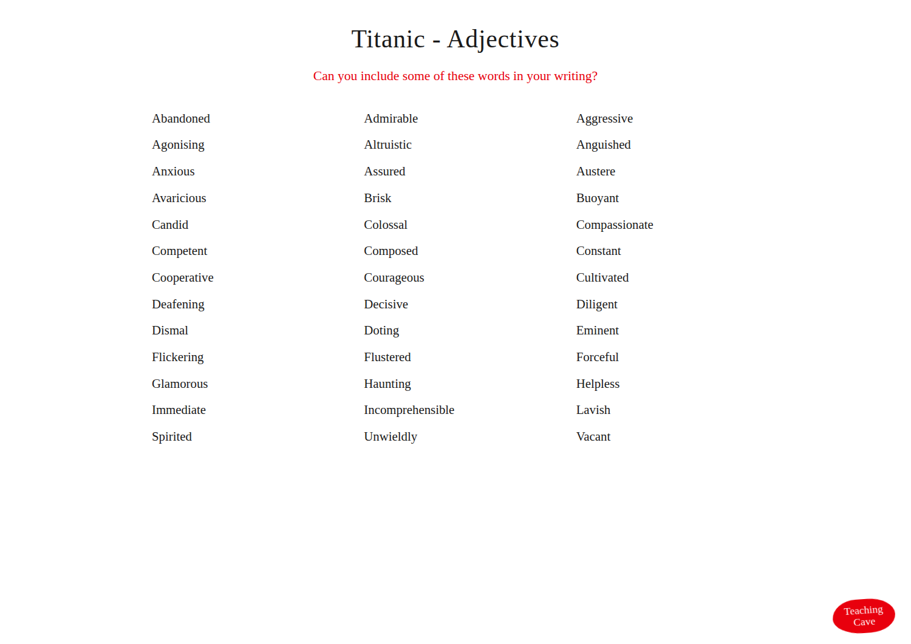Titanic - Adjectives
Can you include some of these words in your writing?
Abandoned
Agonising
Anxious
Avaricious
Candid
Competent
Cooperative
Deafening
Dismal
Flickering
Glamorous
Immediate
Spirited
Admirable
Altruistic
Assured
Brisk
Colossal
Composed
Courageous
Decisive
Doting
Flustered
Haunting
Incomprehensible
Unwieldly
Aggressive
Anguished
Austere
Buoyant
Compassionate
Constant
Cultivated
Diligent
Eminent
Forceful
Helpless
Lavish
Vacant
Teaching
Cave